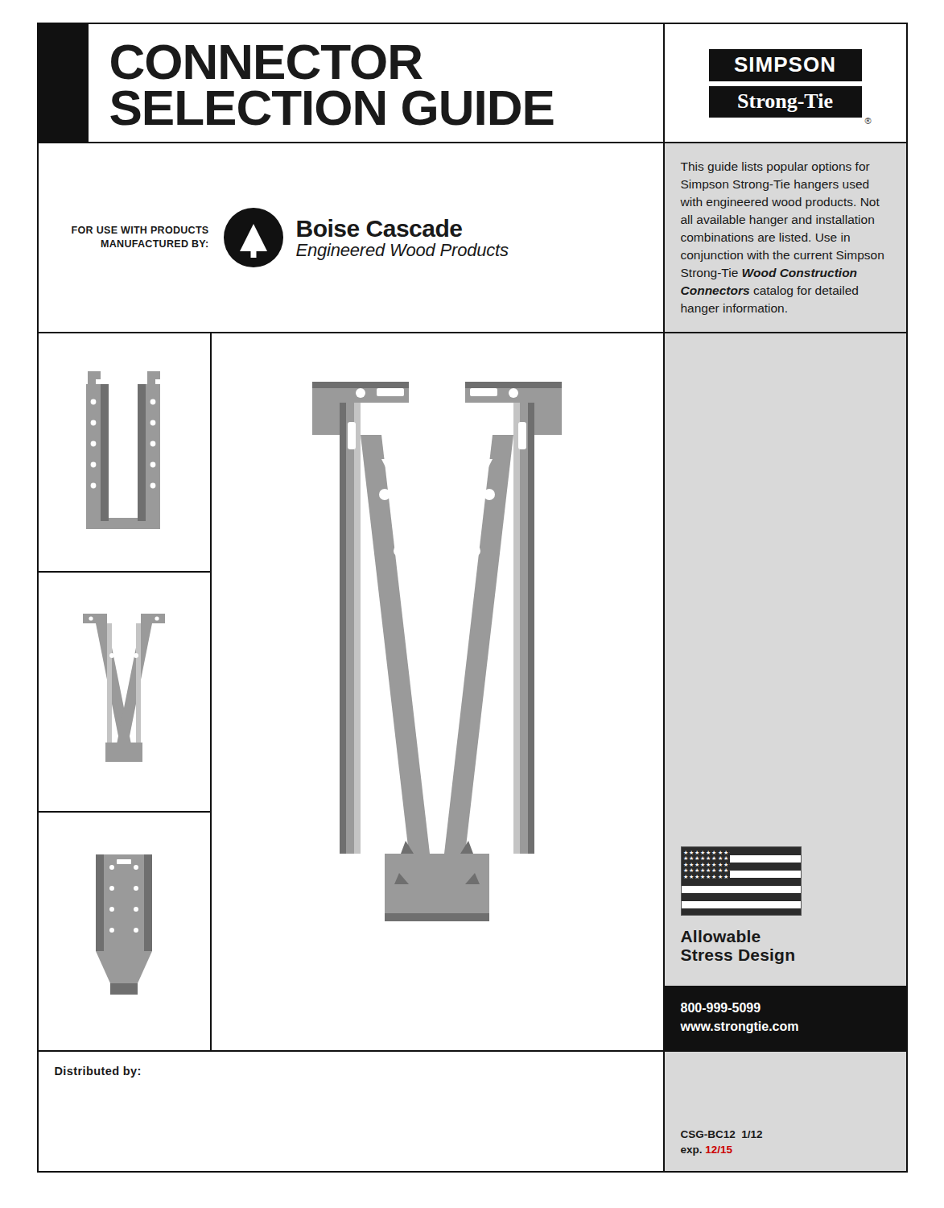Connector Selection Guide
SIMPSON
Strong-Tie
®
For use with products
manufactured by:
Boise Cascade
Engineered Wood Products
This guide lists popular options for Simpson Strong-Tie hangers used with engineered wood products. Not all available hanger and installation combinations are listed. Use in conjunction with the current Simpson Strong-Tie Wood Construction Connectors catalog for detailed hanger information.
★★★★★★★★★★
★★★★★★★★★★
★★★★★★★★★★
★★★★★★★★★★
★★★★★★★★★★
Allowable
Stress Design
800-999-5099
www.strongtie.com
Distributed by:
CSG-BC12 1/12
exp. 12/15